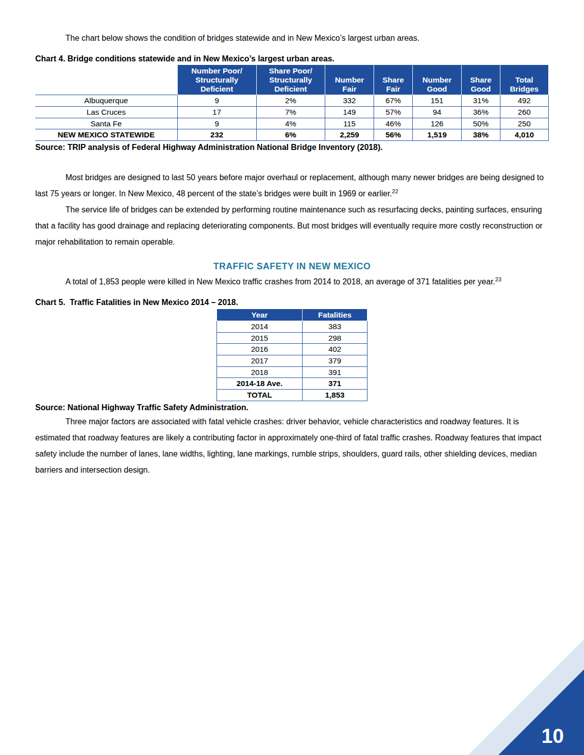The chart below shows the condition of bridges statewide and in New Mexico’s largest urban areas.
Chart 4. Bridge conditions statewide and in New Mexico’s largest urban areas.
| | Number Poor/ Structurally Deficient | Share Poor/ Structurally Deficient | Number Fair | Share Fair | Number Good | Share Good | Total Bridges |
| --- | --- | --- | --- | --- | --- | --- | --- |
| Albuquerque | 9 | 2% | 332 | 67% | 151 | 31% | 492 |
| Las Cruces | 17 | 7% | 149 | 57% | 94 | 36% | 260 |
| Santa Fe | 9 | 4% | 115 | 46% | 126 | 50% | 250 |
| NEW MEXICO STATEWIDE | 232 | 6% | 2,259 | 56% | 1,519 | 38% | 4,010 |
Source: TRIP analysis of Federal Highway Administration National Bridge Inventory (2018).
Most bridges are designed to last 50 years before major overhaul or replacement, although many newer bridges are being designed to last 75 years or longer. In New Mexico, 48 percent of the state’s bridges were built in 1969 or earlier.22
The service life of bridges can be extended by performing routine maintenance such as resurfacing decks, painting surfaces, ensuring that a facility has good drainage and replacing deteriorating components. But most bridges will eventually require more costly reconstruction or major rehabilitation to remain operable.
TRAFFIC SAFETY IN NEW MEXICO
A total of 1,853 people were killed in New Mexico traffic crashes from 2014 to 2018, an average of 371 fatalities per year.23
Chart 5. Traffic Fatalities in New Mexico 2014 – 2018.
| Year | Fatalities |
| --- | --- |
| 2014 | 383 |
| 2015 | 298 |
| 2016 | 402 |
| 2017 | 379 |
| 2018 | 391 |
| 2014-18 Ave. | 371 |
| TOTAL | 1,853 |
Source: National Highway Traffic Safety Administration.
Three major factors are associated with fatal vehicle crashes: driver behavior, vehicle characteristics and roadway features. It is estimated that roadway features are likely a contributing factor in approximately one-third of fatal traffic crashes. Roadway features that impact safety include the number of lanes, lane widths, lighting, lane markings, rumble strips, shoulders, guard rails, other shielding devices, median barriers and intersection design.
10